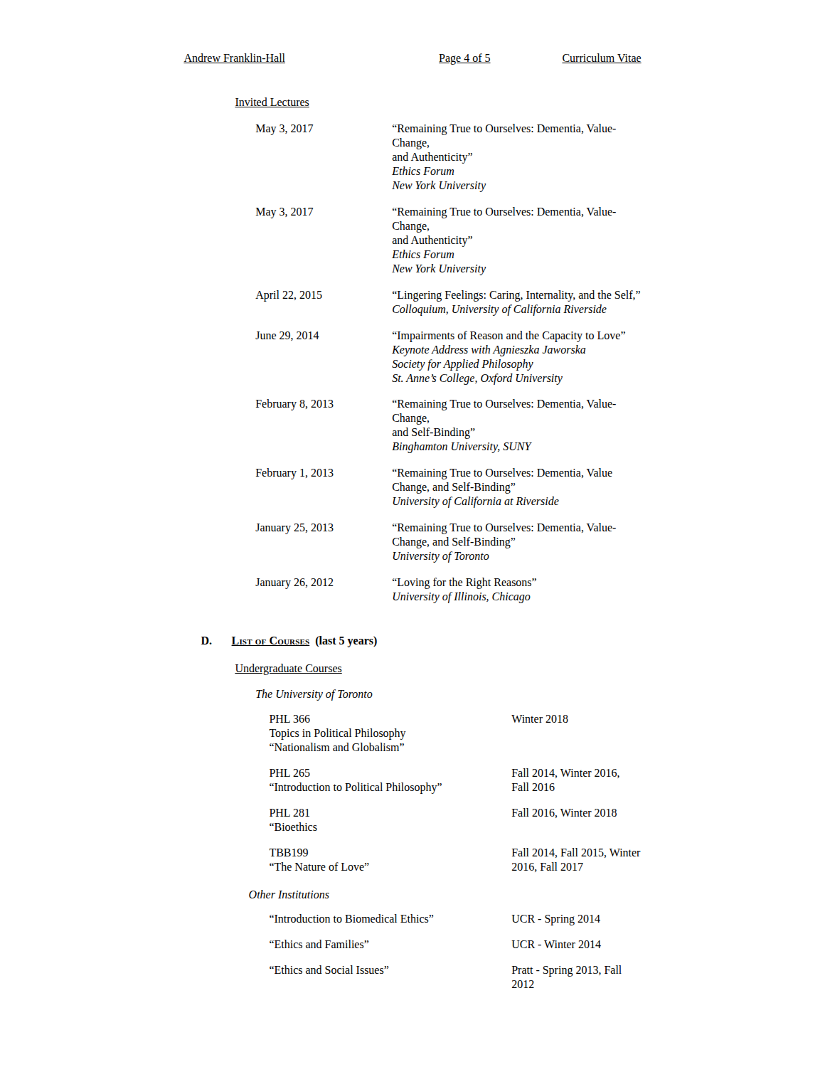Andrew Franklin-Hall Page 4 of 5 Curriculum Vitae
Invited Lectures
| May 3, 2017 | “Remaining True to Ourselves: Dementia, Value-Change, and Authenticity” Ethics Forum New York University |
| May 3, 2017 | “Remaining True to Ourselves: Dementia, Value-Change, and Authenticity” Ethics Forum New York University |
| April 22, 2015 | “Lingering Feelings: Caring, Internality, and the Self,” Colloquium, University of California Riverside |
| June 29, 2014 | “Impairments of Reason and the Capacity to Love” Keynote Address with Agnieszka Jaworska Society for Applied Philosophy St. Anne’s College, Oxford University |
| February 8, 2013 | “Remaining True to Ourselves: Dementia, Value-Change, and Self-Binding” Binghamton University, SUNY |
| February 1, 2013 | “Remaining True to Ourselves: Dementia, Value Change, and Self-Binding” University of California at Riverside |
| January 25, 2013 | “Remaining True to Ourselves: Dementia, Value-Change, and Self-Binding” University of Toronto |
| January 26, 2012 | “Loving for the Right Reasons” University of Illinois, Chicago |
D. List of Courses (last 5 years)
Undergraduate Courses
The University of Toronto
| PHL 366 Topics in Political Philosophy “Nationalism and Globalism” | Winter 2018 |
| PHL 265 “Introduction to Political Philosophy” | Fall 2014, Winter 2016, Fall 2016 |
| PHL 281 “Bioethics | Fall 2016, Winter 2018 |
| TBB199 “The Nature of Love” | Fall 2014, Fall 2015, Winter 2016, Fall 2017 |
Other Institutions
| “Introduction to Biomedical Ethics” | UCR - Spring 2014 |
| “Ethics and Families” | UCR - Winter 2014 |
| “Ethics and Social Issues” | Pratt - Spring 2013, Fall 2012 |